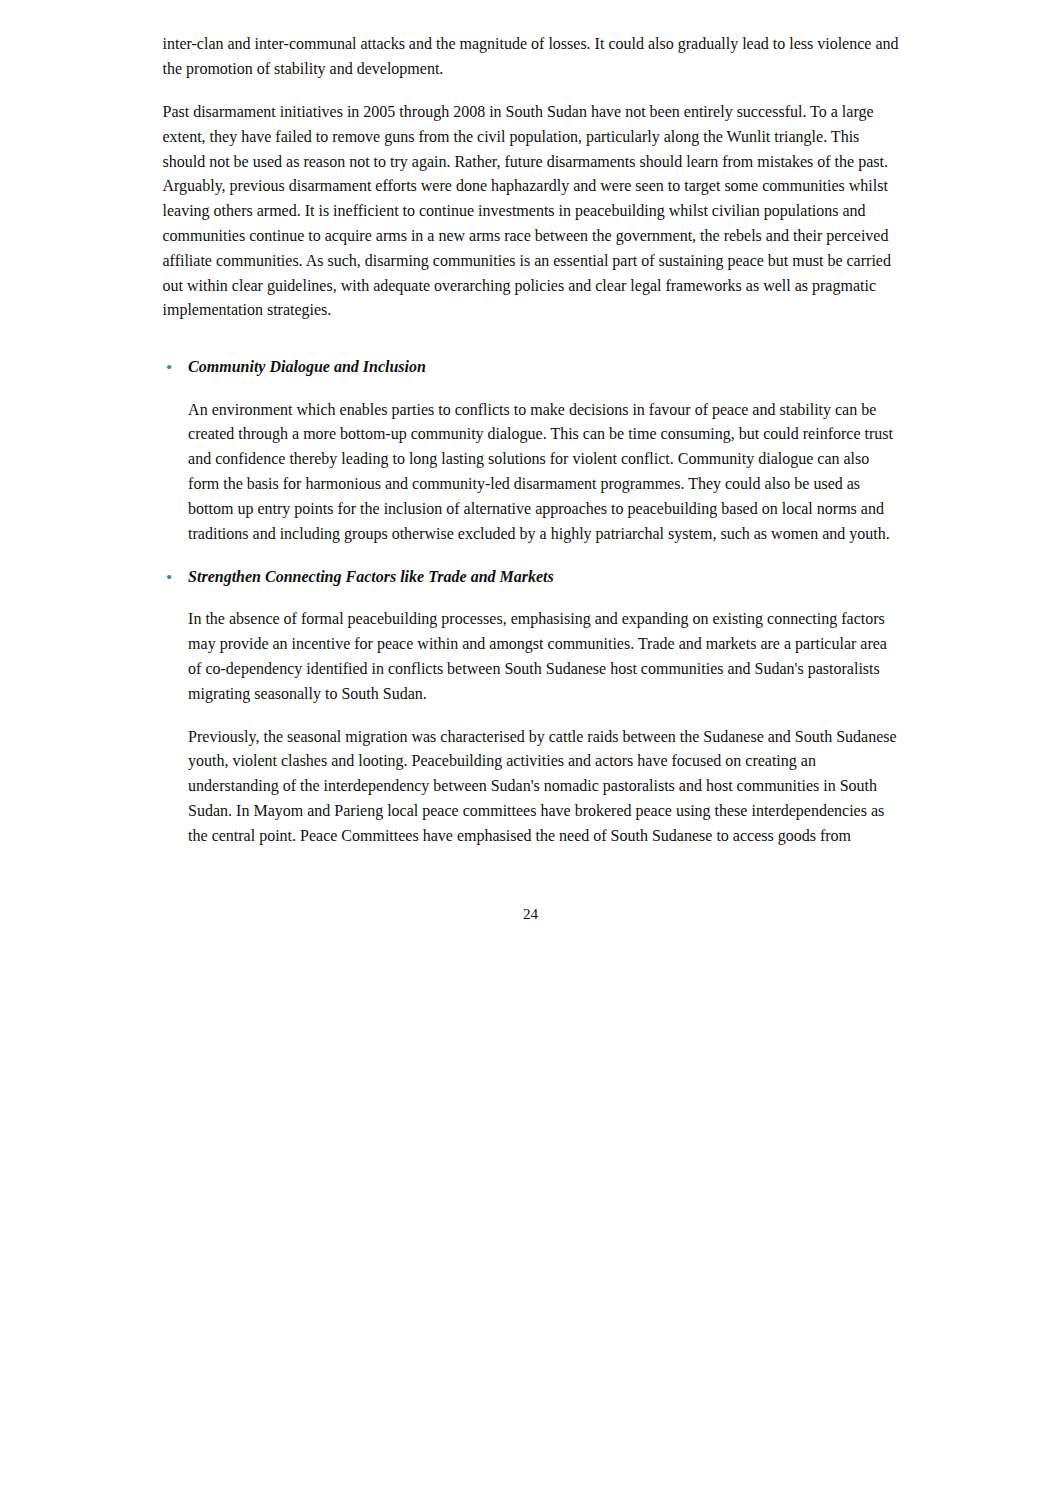inter-clan and inter-communal attacks and the magnitude of losses. It could also gradually lead to less violence and the promotion of stability and development.
Past disarmament initiatives in 2005 through 2008 in South Sudan have not been entirely successful. To a large extent, they have failed to remove guns from the civil population, particularly along the Wunlit triangle. This should not be used as reason not to try again. Rather, future disarmaments should learn from mistakes of the past. Arguably, previous disarmament efforts were done haphazardly and were seen to target some communities whilst leaving others armed. It is inefficient to continue investments in peacebuilding whilst civilian populations and communities continue to acquire arms in a new arms race between the government, the rebels and their perceived affiliate communities. As such, disarming communities is an essential part of sustaining peace but must be carried out within clear guidelines, with adequate overarching policies and clear legal frameworks as well as pragmatic implementation strategies.
Community Dialogue and Inclusion
An environment which enables parties to conflicts to make decisions in favour of peace and stability can be created through a more bottom-up community dialogue. This can be time consuming, but could reinforce trust and confidence thereby leading to long lasting solutions for violent conflict. Community dialogue can also form the basis for harmonious and community-led disarmament programmes. They could also be used as bottom up entry points for the inclusion of alternative approaches to peacebuilding based on local norms and traditions and including groups otherwise excluded by a highly patriarchal system, such as women and youth.
Strengthen Connecting Factors like Trade and Markets
In the absence of formal peacebuilding processes, emphasising and expanding on existing connecting factors may provide an incentive for peace within and amongst communities. Trade and markets are a particular area of co-dependency identified in conflicts between South Sudanese host communities and Sudan's pastoralists migrating seasonally to South Sudan.
Previously, the seasonal migration was characterised by cattle raids between the Sudanese and South Sudanese youth, violent clashes and looting. Peacebuilding activities and actors have focused on creating an understanding of the interdependency between Sudan's nomadic pastoralists and host communities in South Sudan. In Mayom and Parieng local peace committees have brokered peace using these interdependencies as the central point. Peace Committees have emphasised the need of South Sudanese to access goods from
24